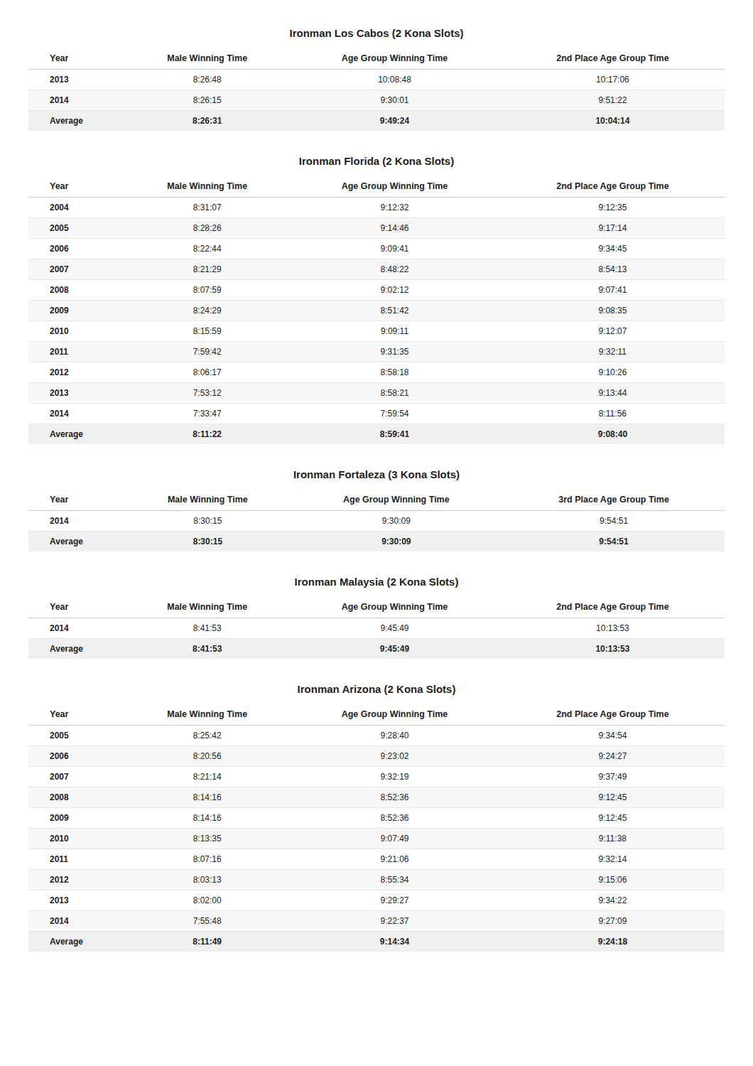Ironman Los Cabos (2 Kona Slots)
| Year | Male Winning Time | Age Group Winning Time | 2nd Place Age Group Time |
| --- | --- | --- | --- |
| 2013 | 8:26:48 | 10:08:48 | 10:17:06 |
| 2014 | 8:26:15 | 9:30:01 | 9:51:22 |
| Average | 8:26:31 | 9:49:24 | 10:04:14 |
Ironman Florida (2 Kona Slots)
| Year | Male Winning Time | Age Group Winning Time | 2nd Place Age Group Time |
| --- | --- | --- | --- |
| 2004 | 8:31:07 | 9:12:32 | 9:12:35 |
| 2005 | 8:28:26 | 9:14:46 | 9:17:14 |
| 2006 | 8:22:44 | 9:09:41 | 9:34:45 |
| 2007 | 8:21:29 | 8:48:22 | 8:54:13 |
| 2008 | 8:07:59 | 9:02:12 | 9:07:41 |
| 2009 | 8:24:29 | 8:51:42 | 9:08:35 |
| 2010 | 8:15:59 | 9:09:11 | 9:12:07 |
| 2011 | 7:59:42 | 9:31:35 | 9:32:11 |
| 2012 | 8:06:17 | 8:58:18 | 9:10:26 |
| 2013 | 7:53:12 | 8:58:21 | 9:13:44 |
| 2014 | 7:33:47 | 7:59:54 | 8:11:56 |
| Average | 8:11:22 | 8:59:41 | 9:08:40 |
Ironman Fortaleza (3 Kona Slots)
| Year | Male Winning Time | Age Group Winning Time | 3rd Place Age Group Time |
| --- | --- | --- | --- |
| 2014 | 8:30:15 | 9:30:09 | 9:54:51 |
| Average | 8:30:15 | 9:30:09 | 9:54:51 |
Ironman Malaysia (2 Kona Slots)
| Year | Male Winning Time | Age Group Winning Time | 2nd Place Age Group Time |
| --- | --- | --- | --- |
| 2014 | 8:41:53 | 9:45:49 | 10:13:53 |
| Average | 8:41:53 | 9:45:49 | 10:13:53 |
Ironman Arizona (2 Kona Slots)
| Year | Male Winning Time | Age Group Winning Time | 2nd Place Age Group Time |
| --- | --- | --- | --- |
| 2005 | 8:25:42 | 9:28:40 | 9:34:54 |
| 2006 | 8:20:56 | 9:23:02 | 9:24:27 |
| 2007 | 8:21:14 | 9:32:19 | 9:37:49 |
| 2008 | 8:14:16 | 8:52:36 | 9:12:45 |
| 2009 | 8:14:16 | 8:52:36 | 9:12:45 |
| 2010 | 8:13:35 | 9:07:49 | 9:11:38 |
| 2011 | 8:07:16 | 9:21:06 | 9:32:14 |
| 2012 | 8:03:13 | 8:55:34 | 9:15:06 |
| 2013 | 8:02:00 | 9:29:27 | 9:34:22 |
| 2014 | 7:55:48 | 9:22:37 | 9:27:09 |
| Average | 8:11:49 | 9:14:34 | 9:24:18 |